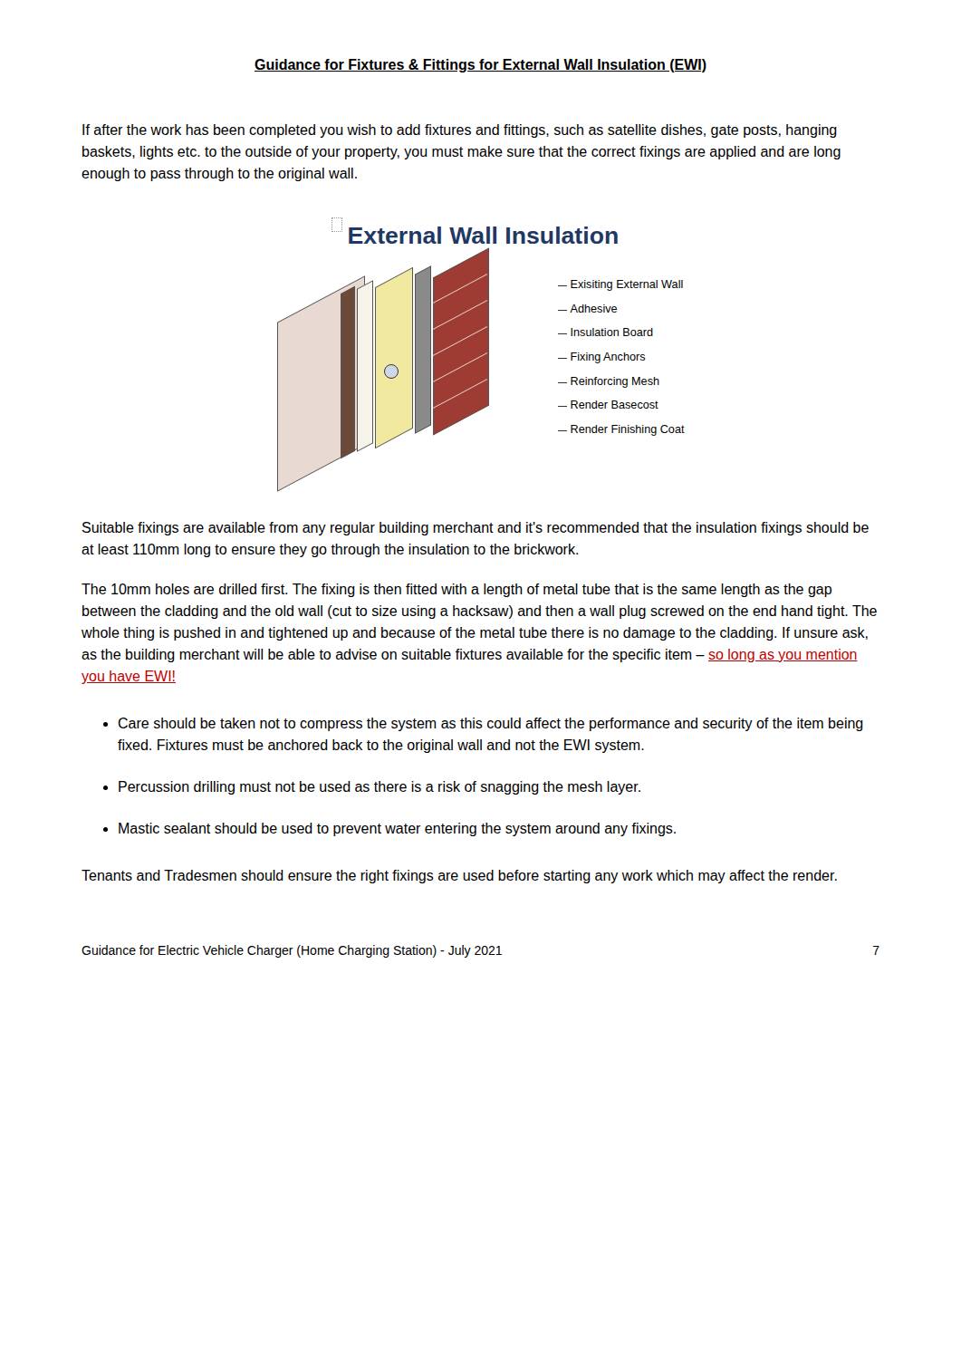Guidance for Fixtures & Fittings for External Wall Insulation (EWI)
If after the work has been completed you wish to add fixtures and fittings, such as satellite dishes, gate posts, hanging baskets, lights etc. to the outside of your property, you must make sure that the correct fixings are applied and are long enough to pass through to the original wall.
External Wall Insulation
Exisiting External Wall
Adhesive
Insulation Board
Fixing Anchors
Reinforcing Mesh
Render Basecost
Render Finishing Coat
Suitable fixings are available from any regular building merchant and it's recommended that the insulation fixings should be at least 110mm long to ensure they go through the insulation to the brickwork.
The 10mm holes are drilled first. The fixing is then fitted with a length of metal tube that is the same length as the gap between the cladding and the old wall (cut to size using a hacksaw) and then a wall plug screwed on the end hand tight. The whole thing is pushed in and tightened up and because of the metal tube there is no damage to the cladding. If unsure ask, as the building merchant will be able to advise on suitable fixtures available for the specific item – so long as you mention you have EWI!
Care should be taken not to compress the system as this could affect the performance and security of the item being fixed. Fixtures must be anchored back to the original wall and not the EWI system.
Percussion drilling must not be used as there is a risk of snagging the mesh layer.
Mastic sealant should be used to prevent water entering the system around any fixings.
Tenants and Tradesmen should ensure the right fixings are used before starting any work which may affect the render.
Guidance for Electric Vehicle Charger (Home Charging Station) - July 2021 7